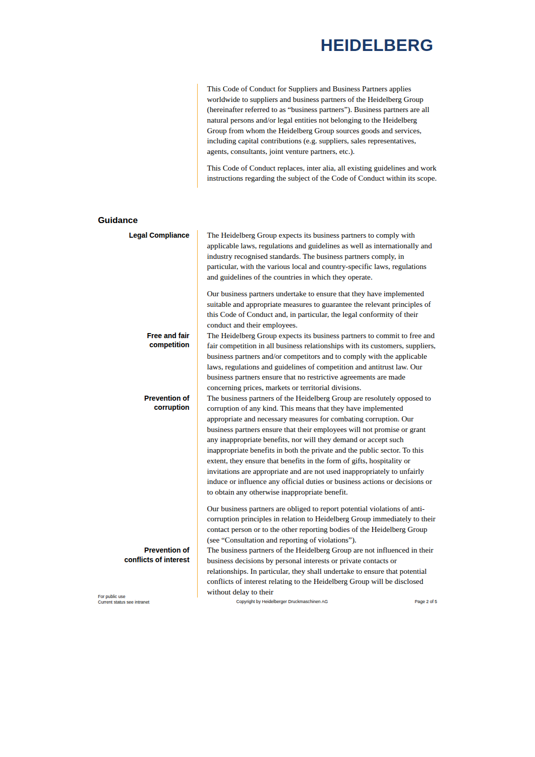HEIDELBERG
This Code of Conduct for Suppliers and Business Partners applies worldwide to suppliers and business partners of the Heidelberg Group (hereinafter referred to as “business partners”). Business partners are all natural persons and/or legal entities not belonging to the Heidelberg Group from whom the Heidelberg Group sources goods and services, including capital contributions (e.g. suppliers, sales representatives, agents, consultants, joint venture partners, etc.).
This Code of Conduct replaces, inter alia, all existing guidelines and work instructions regarding the subject of the Code of Conduct within its scope.
Guidance
Legal Compliance
The Heidelberg Group expects its business partners to comply with applicable laws, regulations and guidelines as well as internationally and industry recognised standards. The business partners comply, in particular, with the various local and country-specific laws, regulations and guidelines of the countries in which they operate.
Our business partners undertake to ensure that they have implemented suitable and appropriate measures to guarantee the relevant principles of this Code of Conduct and, in particular, the legal conformity of their conduct and their employees.
Free and fair
competition
The Heidelberg Group expects its business partners to commit to free and fair competition in all business relationships with its customers, suppliers, business partners and/or competitors and to comply with the applicable laws, regulations and guidelines of competition and antitrust law. Our business partners ensure that no restrictive agreements are made concerning prices, markets or territorial divisions.
Prevention of
corruption
The business partners of the Heidelberg Group are resolutely opposed to corruption of any kind. This means that they have implemented appropriate and necessary measures for combating corruption. Our business partners ensure that their employees will not promise or grant any inappropriate benefits, nor will they demand or accept such inappropriate benefits in both the private and the public sector. To this extent, they ensure that benefits in the form of gifts, hospitality or invitations are appropriate and are not used inappropriately to unfairly induce or influence any official duties or business actions or decisions or to obtain any otherwise inappropriate benefit.
Our business partners are obliged to report potential violations of anti-corruption principles in relation to Heidelberg Group immediately to their contact person or to the other reporting bodies of the Heidelberg Group (see “Consultation and reporting of violations”).
Prevention of
conflicts of interest
The business partners of the Heidelberg Group are not influenced in their business decisions by personal interests or private contacts or relationships. In particular, they shall undertake to ensure that potential conflicts of interest relating to the Heidelberg Group will be disclosed without delay to their
For public use
Current status see intranet
Copyright by Heidelberger Druckmaschinen AG
Page 2 of 5